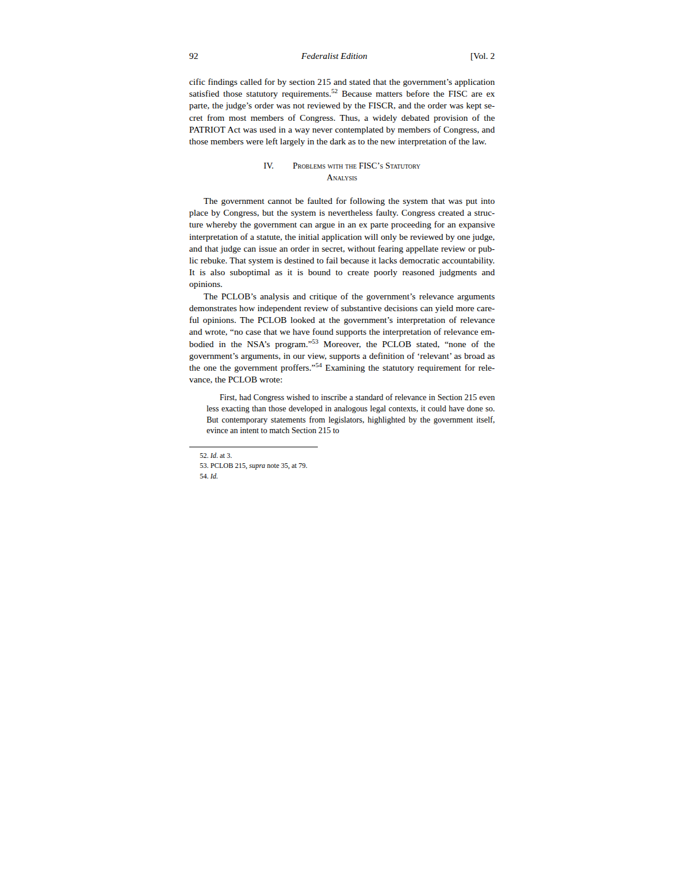92 Federalist Edition [Vol. 2
cific findings called for by section 215 and stated that the government’s application satisfied those statutory requirements.52 Because matters before the FISC are ex parte, the judge’s order was not reviewed by the FISCR, and the order was kept secret from most members of Congress. Thus, a widely debated provision of the PATRIOT Act was used in a way never contemplated by members of Congress, and those members were left largely in the dark as to the new interpretation of the law.
IV. Problems with the FISC’s Statutory
Analysis
The government cannot be faulted for following the system that was put into place by Congress, but the system is nevertheless faulty. Congress created a structure whereby the government can argue in an ex parte proceeding for an expansive interpretation of a statute, the initial application will only be reviewed by one judge, and that judge can issue an order in secret, without fearing appellate review or public rebuke. That system is destined to fail because it lacks democratic accountability. It is also suboptimal as it is bound to create poorly reasoned judgments and opinions.
The PCLOB’s analysis and critique of the government’s relevance arguments demonstrates how independent review of substantive decisions can yield more careful opinions. The PCLOB looked at the government’s interpretation of relevance and wrote, “no case that we have found supports the interpretation of relevance embodied in the NSA’s program.”53 Moreover, the PCLOB stated, “none of the government’s arguments, in our view, supports a definition of ‘relevant’ as broad as the one the government proffers.”54 Examining the statutory requirement for relevance, the PCLOB wrote:
First, had Congress wished to inscribe a standard of relevance in Section 215 even less exacting than those developed in analogous legal contexts, it could have done so. But contemporary statements from legislators, highlighted by the government itself, evince an intent to match Section 215 to
52. Id. at 3.
53. PCLOB 215, supra note 35, at 79.
54. Id.